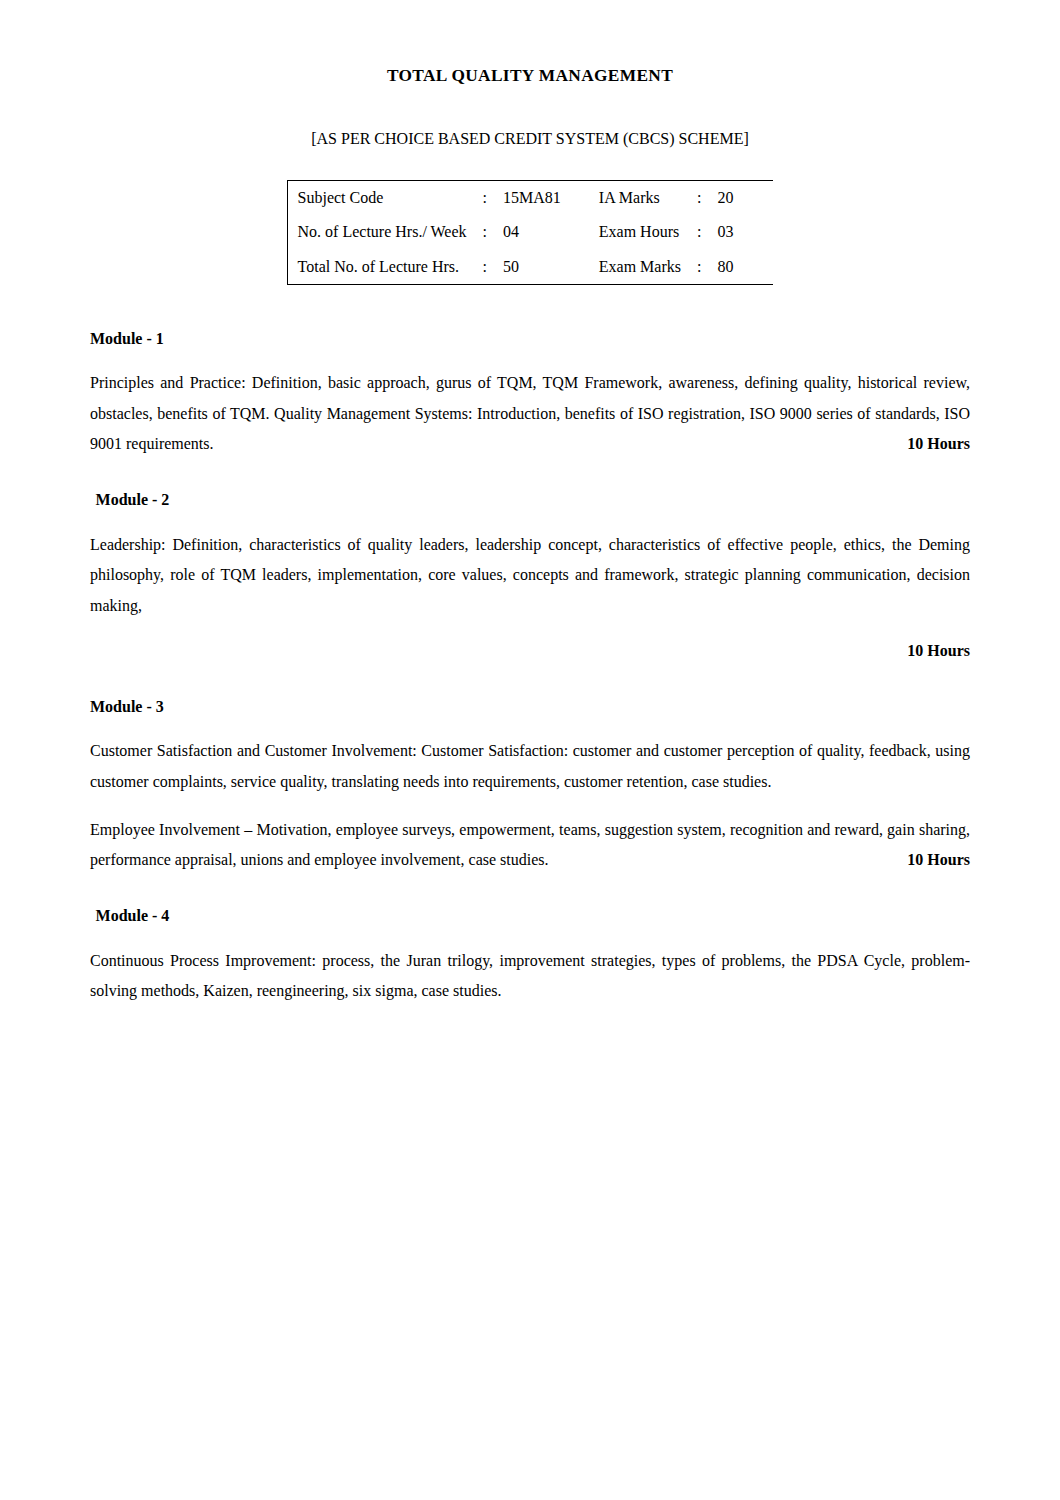TOTAL QUALITY MANAGEMENT
[AS PER CHOICE BASED CREDIT SYSTEM (CBCS) SCHEME]
| Subject Code | : | 15MA81 | IA Marks | : | 20 |
| No. of Lecture Hrs./ Week | : | 04 | Exam Hours | : | 03 |
| Total No. of Lecture Hrs. | : | 50 | Exam Marks | : | 80 |
Module - 1
Principles and Practice: Definition, basic approach, gurus of TQM, TQM Framework, awareness, defining quality, historical review, obstacles, benefits of TQM. Quality Management Systems: Introduction, benefits of ISO registration, ISO 9000 series of standards, ISO 9001 requirements. 10 Hours
Module - 2
Leadership: Definition, characteristics of quality leaders, leadership concept, characteristics of effective people, ethics, the Deming philosophy, role of TQM leaders, implementation, core values, concepts and framework, strategic planning communication, decision making,
10 Hours
Module - 3
Customer Satisfaction and Customer Involvement: Customer Satisfaction: customer and customer perception of quality, feedback, using customer complaints, service quality, translating needs into requirements, customer retention, case studies.
Employee Involvement – Motivation, employee surveys, empowerment, teams, suggestion system, recognition and reward, gain sharing, performance appraisal, unions and employee involvement, case studies. 10 Hours
Module - 4
Continuous Process Improvement: process, the Juran trilogy, improvement strategies, types of problems, the PDSA Cycle, problem-solving methods, Kaizen, reengineering, six sigma, case studies.